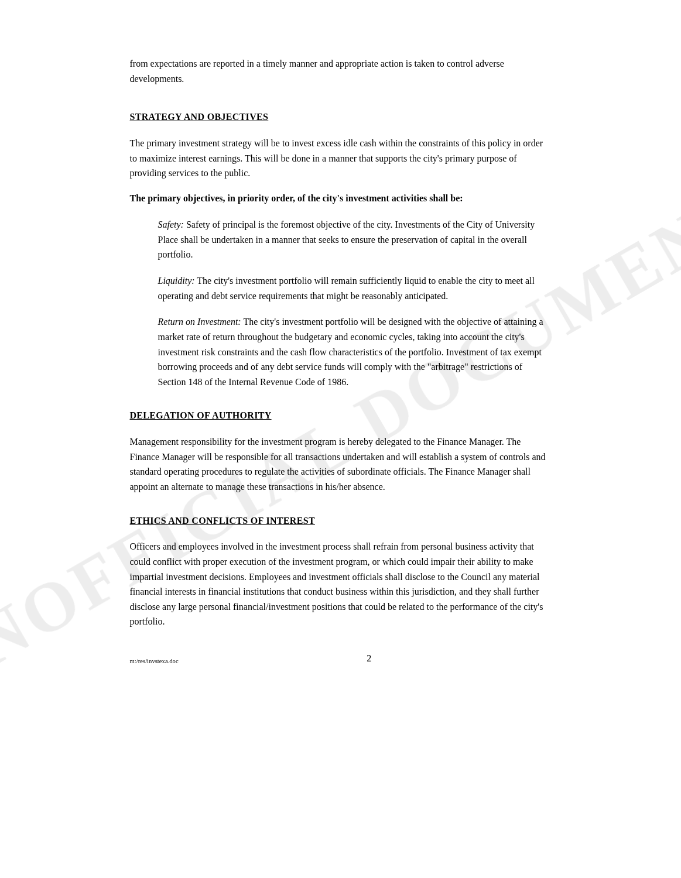UNOFFICIAL DOCUMENT
from expectations are reported in a timely manner and appropriate action is taken to control adverse developments.
STRATEGY AND OBJECTIVES
The primary investment strategy will be to invest excess idle cash within the constraints of this policy in order to maximize interest earnings. This will be done in a manner that supports the city's primary purpose of providing services to the public.
The primary objectives, in priority order, of the city's investment activities shall be:
Safety: Safety of principal is the foremost objective of the city. Investments of the City of University Place shall be undertaken in a manner that seeks to ensure the preservation of capital in the overall portfolio.
Liquidity: The city's investment portfolio will remain sufficiently liquid to enable the city to meet all operating and debt service requirements that might be reasonably anticipated.
Return on Investment: The city's investment portfolio will be designed with the objective of attaining a market rate of return throughout the budgetary and economic cycles, taking into account the city's investment risk constraints and the cash flow characteristics of the portfolio. Investment of tax exempt borrowing proceeds and of any debt service funds will comply with the "arbitrage" restrictions of Section 148 of the Internal Revenue Code of 1986.
DELEGATION OF AUTHORITY
Management responsibility for the investment program is hereby delegated to the Finance Manager. The Finance Manager will be responsible for all transactions undertaken and will establish a system of controls and standard operating procedures to regulate the activities of subordinate officials. The Finance Manager shall appoint an alternate to manage these transactions in his/her absence.
ETHICS AND CONFLICTS OF INTEREST
Officers and employees involved in the investment process shall refrain from personal business activity that could conflict with proper execution of the investment program, or which could impair their ability to make impartial investment decisions. Employees and investment officials shall disclose to the Council any material financial interests in financial institutions that conduct business within this jurisdiction, and they shall further disclose any large personal financial/investment positions that could be related to the performance of the city's portfolio.
m:/res/invstexa.doc 2